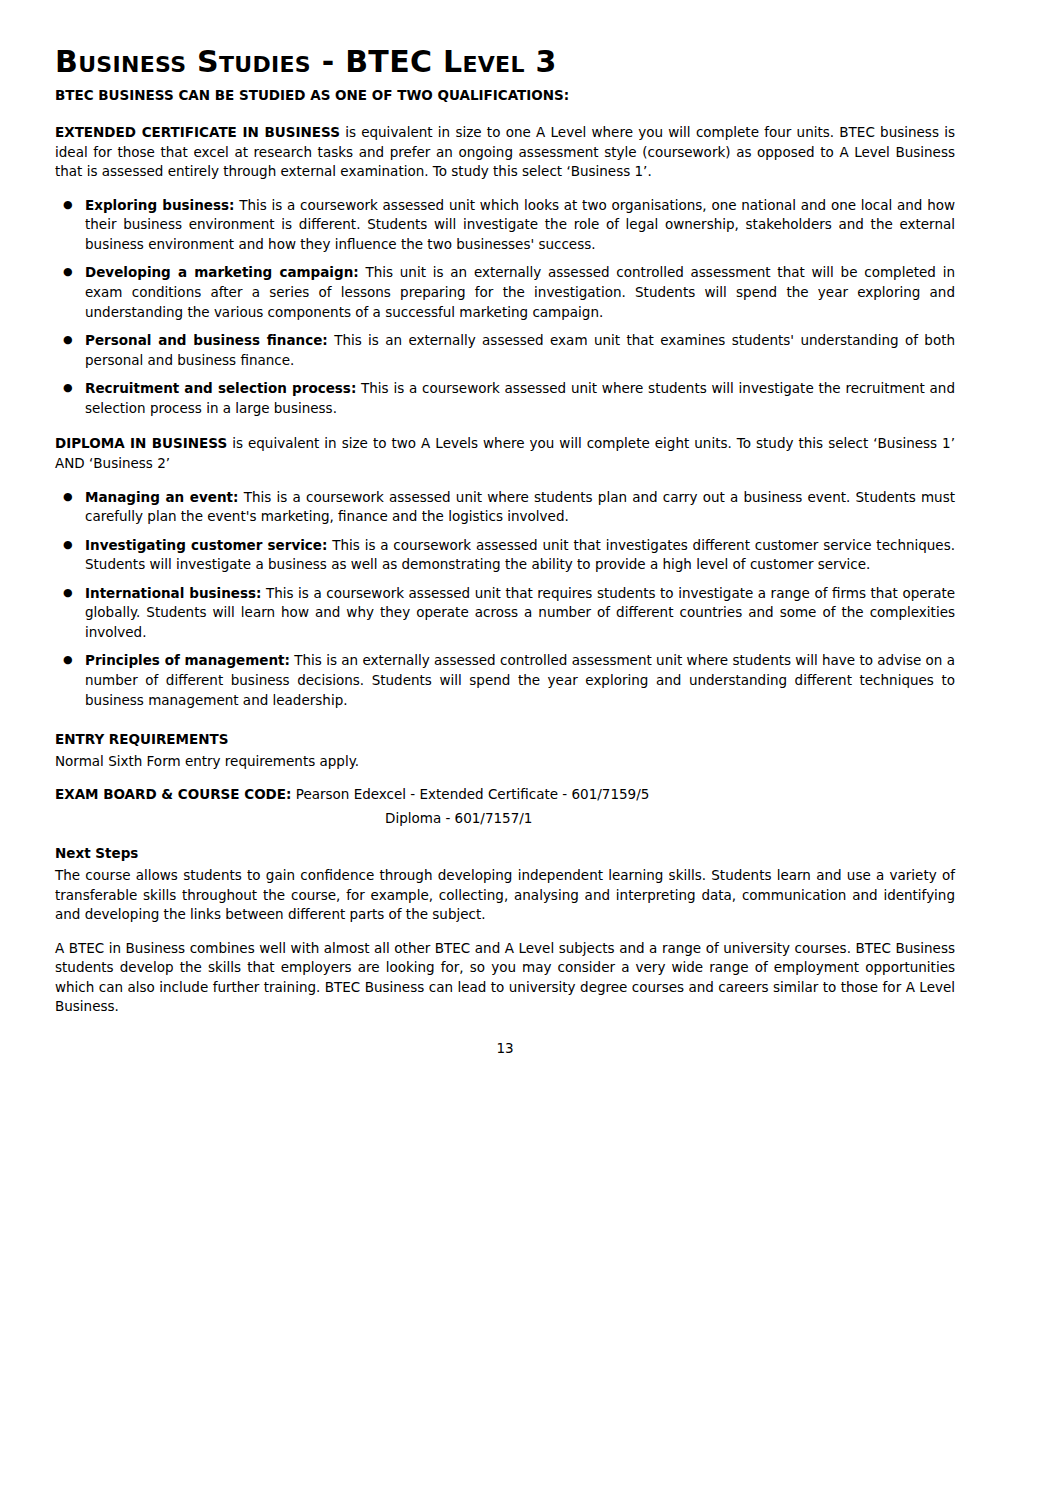BUSINESS STUDIES - BTEC LEVEL 3
BTEC BUSINESS CAN BE STUDIED AS ONE OF TWO QUALIFICATIONS:
EXTENDED CERTIFICATE IN BUSINESS is equivalent in size to one A Level where you will complete four units. BTEC business is ideal for those that excel at research tasks and prefer an ongoing assessment style (coursework) as opposed to A Level Business that is assessed entirely through external examination. To study this select ‘Business 1’.
Exploring business: This is a coursework assessed unit which looks at two organisations, one national and one local and how their business environment is different. Students will investigate the role of legal ownership, stakeholders and the external business environment and how they influence the two businesses' success.
Developing a marketing campaign: This unit is an externally assessed controlled assessment that will be completed in exam conditions after a series of lessons preparing for the investigation. Students will spend the year exploring and understanding the various components of a successful marketing campaign.
Personal and business finance: This is an externally assessed exam unit that examines students' understanding of both personal and business finance.
Recruitment and selection process: This is a coursework assessed unit where students will investigate the recruitment and selection process in a large business.
DIPLOMA IN BUSINESS is equivalent in size to two A Levels where you will complete eight units. To study this select ‘Business 1’ AND ‘Business 2’
Managing an event: This is a coursework assessed unit where students plan and carry out a business event. Students must carefully plan the event's marketing, finance and the logistics involved.
Investigating customer service: This is a coursework assessed unit that investigates different customer service techniques. Students will investigate a business as well as demonstrating the ability to provide a high level of customer service.
International business: This is a coursework assessed unit that requires students to investigate a range of firms that operate globally. Students will learn how and why they operate across a number of different countries and some of the complexities involved.
Principles of management: This is an externally assessed controlled assessment unit where students will have to advise on a number of different business decisions. Students will spend the year exploring and understanding different techniques to business management and leadership.
ENTRY REQUIREMENTS
Normal Sixth Form entry requirements apply.
EXAM BOARD & COURSE CODE: Pearson Edexcel - Extended Certificate - 601/7159/5
Diploma - 601/7157/1
Next Steps
The course allows students to gain confidence through developing independent learning skills. Students learn and use a variety of transferable skills throughout the course, for example, collecting, analysing and interpreting data, communication and identifying and developing the links between different parts of the subject.
A BTEC in Business combines well with almost all other BTEC and A Level subjects and a range of university courses. BTEC Business students develop the skills that employers are looking for, so you may consider a very wide range of employment opportunities which can also include further training. BTEC Business can lead to university degree courses and careers similar to those for A Level Business.
13